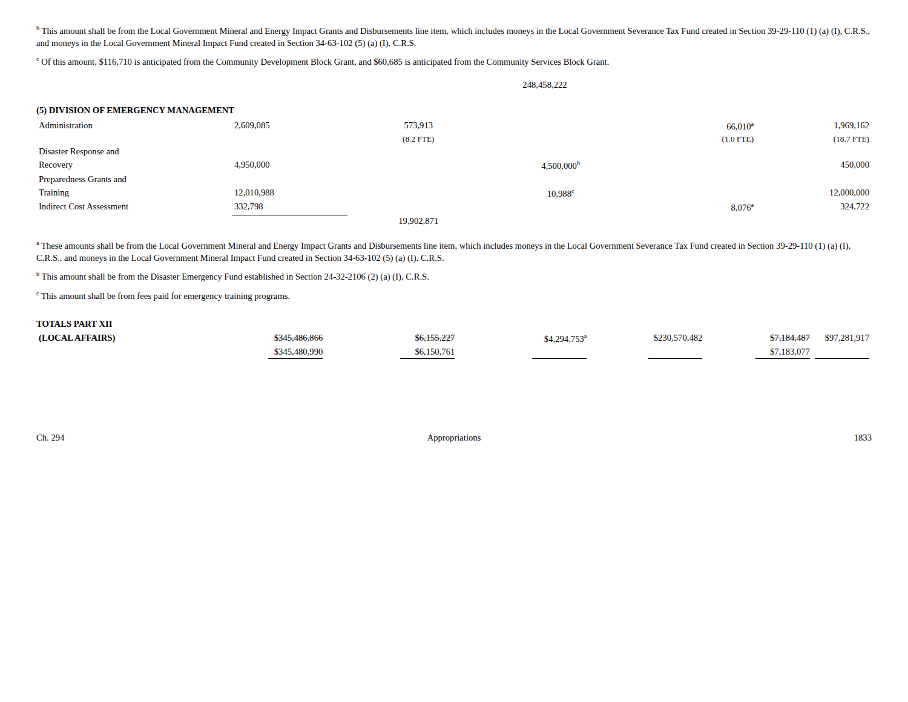b This amount shall be from the Local Government Mineral and Energy Impact Grants and Disbursements line item, which includes moneys in the Local Government Severance Tax Fund created in Section 39-29-110 (1) (a) (I), C.R.S., and moneys in the Local Government Mineral Impact Fund created in Section 34-63-102 (5) (a) (I), C.R.S.
c Of this amount, $116,710 is anticipated from the Community Development Block Grant, and $60,685 is anticipated from the Community Services Block Grant.
248,458,222
(5) DIVISION OF EMERGENCY MANAGEMENT
| Administration | 2,609,085 | 573,913 | | 66,010 a | 1,969,162 |
| | | (8.2 FTE) | | (1.0 FTE) | (18.7 FTE) |
| Disaster Response and | | | | | |
| Recovery | 4,950,000 | | 4,500,000 b | | 450,000 |
| Preparedness Grants and | | | | | |
| Training | 12,010,988 | | 10,988 c | | 12,000,000 |
| Indirect Cost Assessment | 332,798 | | | 8,076 a | 324,722 |
| | | 19,902,871 | | | |
a These amounts shall be from the Local Government Mineral and Energy Impact Grants and Disbursements line item, which includes moneys in the Local Government Severance Tax Fund created in Section 39-29-110 (1) (a) (I), C.R.S., and moneys in the Local Government Mineral Impact Fund created in Section 34-63-102 (5) (a) (I), C.R.S.
b This amount shall be from the Disaster Emergency Fund established in Section 24-32-2106 (2) (a) (I), C.R.S.
c This amount shall be from fees paid for emergency training programs.
TOTALS PART XII
| (LOCAL AFFAIRS) | $345,486,866 | $6,155,227 | $4,294,753 a | $230,570,482 | $7,184,487 | $97,281,917 |
| | $345,480,990 | $6,150,761 | | | $7,183,077 | |
Ch. 294
Appropriations
1833